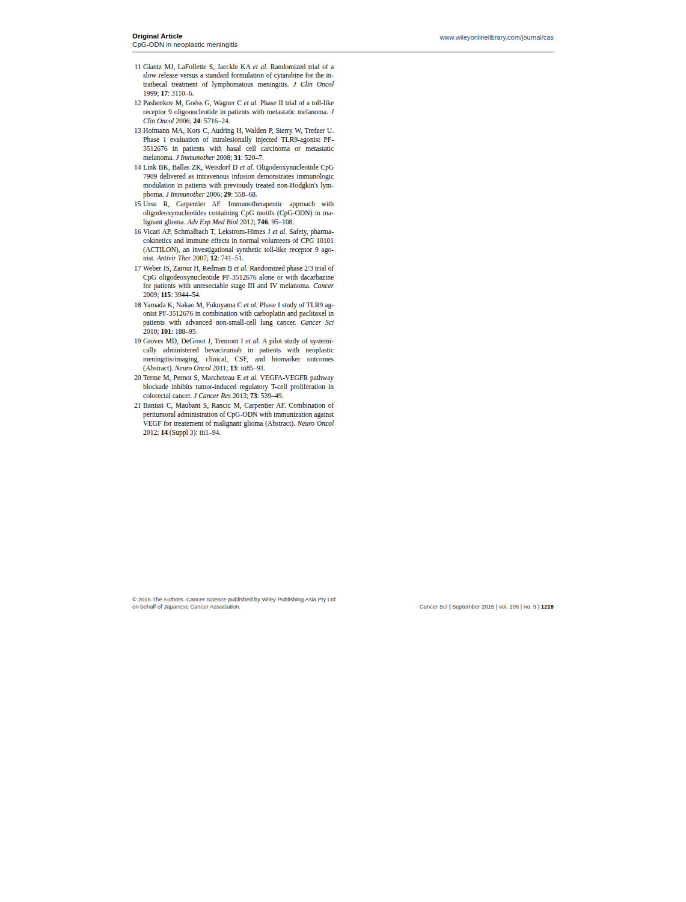Original Article
CpG-ODN in neoplastic meningitis
www.wileyonlinelibrary.com/journal/cas
Glantz MJ, LaFollette S, Jaeckle KA et al. Randomized trial of a slow-release versus a standard formulation of cytarabine for the intrathecal treatment of lymphomatous meningitis. J Clin Oncol 1999; 17: 3110–6.
Pashenkov M, Goëss G, Wagner C et al. Phase II trial of a toll-like receptor 9 oligonucleotide in patients with metastatic melanoma. J Clin Oncol 2006; 24: 5716–24.
Hofmann MA, Kors C, Audring H, Walden P, Sterry W, Trefzer U. Phase 1 evaluation of intralesionally injected TLR9-agonist PF-3512676 in patients with basal cell carcinoma or metastatic melanoma. J Immunother 2008; 31: 520–7.
Link BK, Ballas ZK, Weisdorf D et al. Oligodeoxynucleotide CpG 7909 delivered as intravenous infusion demonstrates immunologic modulation in patients with previously treated non-Hodgkin's lymphoma. J Immunother 2006; 29: 558–68.
Ursu R, Carpentier AF. Immunotherapeutic approach with oligodeoxynucleotides containing CpG motifs (CpG-ODN) in malignant glioma. Adv Exp Med Biol 2012; 746: 95–108.
Vicari AP, Schmalbach T, Lekstrom-Himes J et al. Safety, pharmacokinetics and immune effects in normal volunteers of CPG 10101 (ACTILON), an investigational synthetic toll-like receptor 9 agonist. Antivir Ther 2007; 12: 741–51.
Weber JS, Zarour H, Redman B et al. Randomized phase 2/3 trial of CpG oligodeoxynucleotide PF-3512676 alone or with dacarbazine for patients with unresectable stage III and IV melanoma. Cancer 2009; 115: 3944–54.
Yamada K, Nakao M, Fukuyama C et al. Phase I study of TLR9 agonist PF-3512676 in combination with carboplatin and paclitaxel in patients with advanced non-small-cell lung cancer. Cancer Sci 2010; 101: 188–95.
Groves MD, DeGroot J, Tremont I et al. A pilot study of systemically administered bevacizumab in patients with neoplastic meningitis/imaging, clinical, CSF, and biomarker outcomes (Abstract). Neuro Oncol 2011; 13: iii85–91.
Terme M, Pernot S, Marcheteau E et al. VEGFA-VEGFR pathway blockade inhibits tumor-induced regulatory T-cell proliferation in colorectal cancer. J Cancer Res 2013; 73: 539–49.
Banissi C, Maubant S, Rancic M, Carpentier AF. Combination of peritumoral administration of CpG-ODN with immunization against VEGF for treatement of malignant glioma (Abstract). Neuro Oncol 2012; 14 (Suppl 3): iii1–94.
© 2015 The Authors. Cancer Science published by Wiley Publishing Asia Pty Ltd
on behalf of Japanese Cancer Association.
Cancer Sci | September 2015 | vol. 106 | no. 9 | 1218